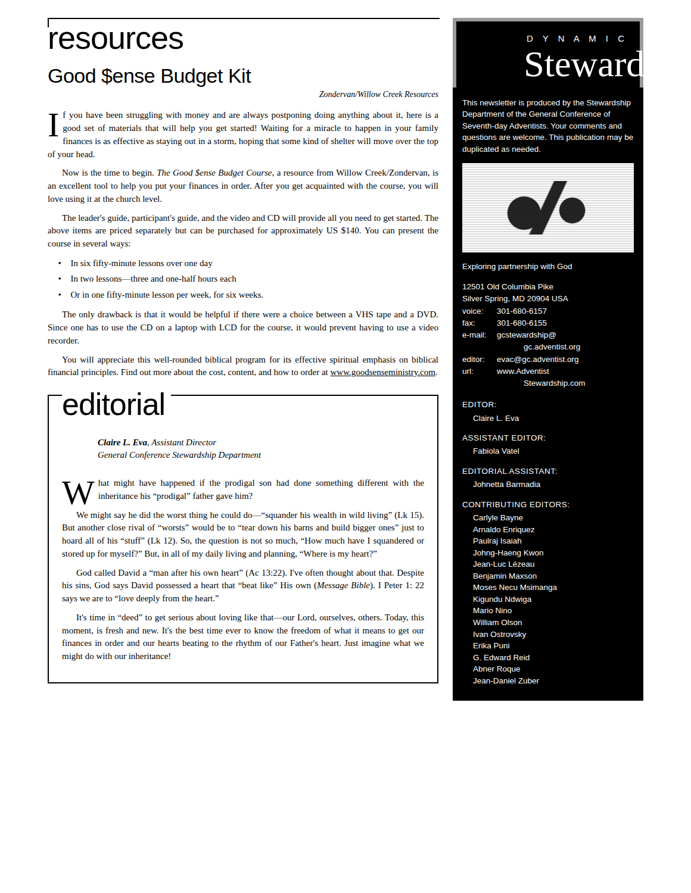resources
Good $ense Budget Kit
Zondervan/Willow Creek Resources
If you have been struggling with money and are always postponing doing anything about it, here is a good set of materials that will help you get started! Waiting for a miracle to happen in your family finances is as effective as staying out in a storm, hoping that some kind of shelter will move over the top of your head.
Now is the time to begin. The Good $ense Budget Course, a resource from Willow Creek/Zondervan, is an excellent tool to help you put your finances in order. After you get acquainted with the course, you will love using it at the church level.
The leader's guide, participant's guide, and the video and CD will provide all you need to get started. The above items are priced separately but can be purchased for approximately US $140. You can present the course in several ways:
In six fifty-minute lessons over one day
In two lessons—three and one-half hours each
Or in one fifty-minute lesson per week, for six weeks.
The only drawback is that it would be helpful if there were a choice between a VHS tape and a DVD. Since one has to use the CD on a laptop with LCD for the course, it would prevent having to use a video recorder.
You will appreciate this well-rounded biblical program for its effective spiritual emphasis on biblical financial principles. Find out more about the cost, content, and how to order at www.goodsenseministry.com.
editorial
Claire L. Eva, Assistant Director
General Conference Stewardship Department
What might have happened if the prodigal son had done something different with the inheritance his “prodigal” father gave him?
We might say he did the worst thing he could do—“squander his wealth in wild living” (Lk 15). But another close rival of “worsts” would be to “tear down his barns and build bigger ones” just to hoard all of his “stuff” (Lk 12). So, the question is not so much, “How much have I squandered or stored up for myself?” But, in all of my daily living and planning, “Where is my heart?”
God called David a “man after his own heart” (Ac 13:22). I've often thought about that. Despite his sins, God says David possessed a heart that “beat like” His own (Message Bible). I Peter 1: 22 says we are to “love deeply from the heart.”
It's time in “deed” to get serious about loving like that—our Lord, ourselves, others. Today, this moment, is fresh and new. It's the best time ever to know the freedom of what it means to get our finances in order and our hearts beating to the rhythm of our Father's heart. Just imagine what we might do with our inheritance!
D Y N A M I C
Steward
This newsletter is produced by the Stewardship Department of the General Conference of Seventh-day Adventists. Your comments and questions are welcome. This publication may be duplicated as needed.
Exploring partnership with God
12501 Old Columbia Pike
Silver Spring, MD 20904 USA
voice: 301-680-6157
fax: 301-680-6155
e-mail: gcstewardship@
gc.adventist.org
editor: evac@gc.adventist.org
url: www.Adventist
Stewardship.com
Editor:
Claire L. Eva
Assistant Editor:
Fabiola Vatel
Editorial Assistant:
Johnetta Barmadia
Contributing Editors:
Carlyle Bayne
Arnaldo Enriquez
Paulraj Isaiah
Johng-Haeng Kwon
Jean-Luc Lézeau
Benjamin Maxson
Moses Necu Msimanga
Kigundu Ndwiga
Mario Nino
William Olson
Ivan Ostrovsky
Erika Puni
G. Edward Reid
Abner Roque
Jean-Daniel Zuber